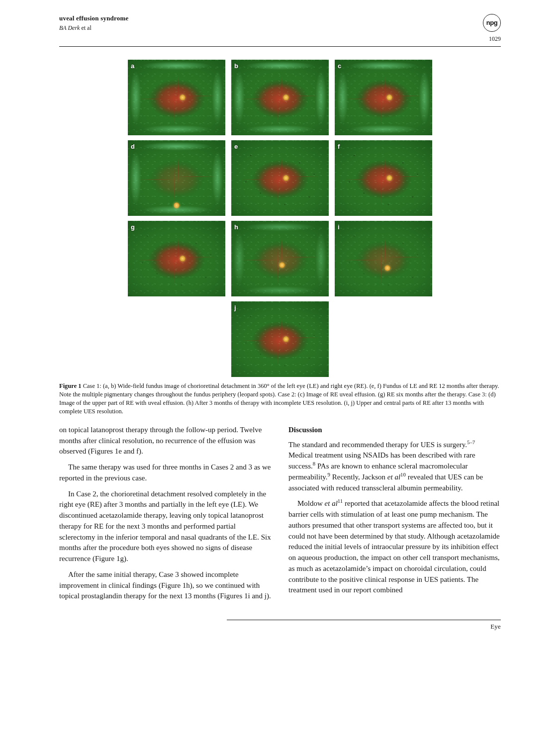uveal effusion syndrome
BA Derk et al
npg
1029
a
b
c
d
e
f
g
h
i
j
Figure 1 Case 1: (a, b) Wide-field fundus image of chorioretinal detachment in 360° of the left eye (LE) and right eye (RE). (e, f) Fundus of LE and RE 12 months after therapy. Note the multiple pigmentary changes throughout the fundus periphery (leopard spots). Case 2: (c) Image of RE uveal effusion. (g) RE six months after the therapy. Case 3: (d) Image of the upper part of RE with uveal effusion. (h) After 3 months of therapy with incomplete UES resolution. (i, j) Upper and central parts of RE after 13 months with complete UES resolution.
on topical latanoprost therapy through the follow-up period. Twelve months after clinical resolution, no recurrence of the effusion was observed (Figures 1e and f).
The same therapy was used for three months in Cases 2 and 3 as we reported in the previous case.
In Case 2, the chorioretinal detachment resolved completely in the right eye (RE) after 3 months and partially in the left eye (LE). We discontinued acetazolamide therapy, leaving only topical latanoprost therapy for RE for the next 3 months and performed partial sclerectomy in the inferior temporal and nasal quadrants of the LE. Six months after the procedure both eyes showed no signs of disease recurrence (Figure 1g).
After the same initial therapy, Case 3 showed incomplete improvement in clinical findings (Figure 1h), so we continued with topical prostaglandin therapy for the next 13 months (Figures 1i and j).
Discussion
The standard and recommended therapy for UES is surgery.5–7 Medical treatment using NSAIDs has been described with rare success.8 PAs are known to enhance scleral macromolecular permeability.9 Recently, Jackson et al10 revealed that UES can be associated with reduced transscleral albumin permeability.
Moldow et al11 reported that acetazolamide affects the blood retinal barrier cells with stimulation of at least one pump mechanism. The authors presumed that other transport systems are affected too, but it could not have been determined by that study. Although acetazolamide reduced the initial levels of intraocular pressure by its inhibition effect on aqueous production, the impact on other cell transport mechanisms, as much as acetazolamide’s impact on choroidal circulation, could contribute to the positive clinical response in UES patients. The treatment used in our report combined
Eye